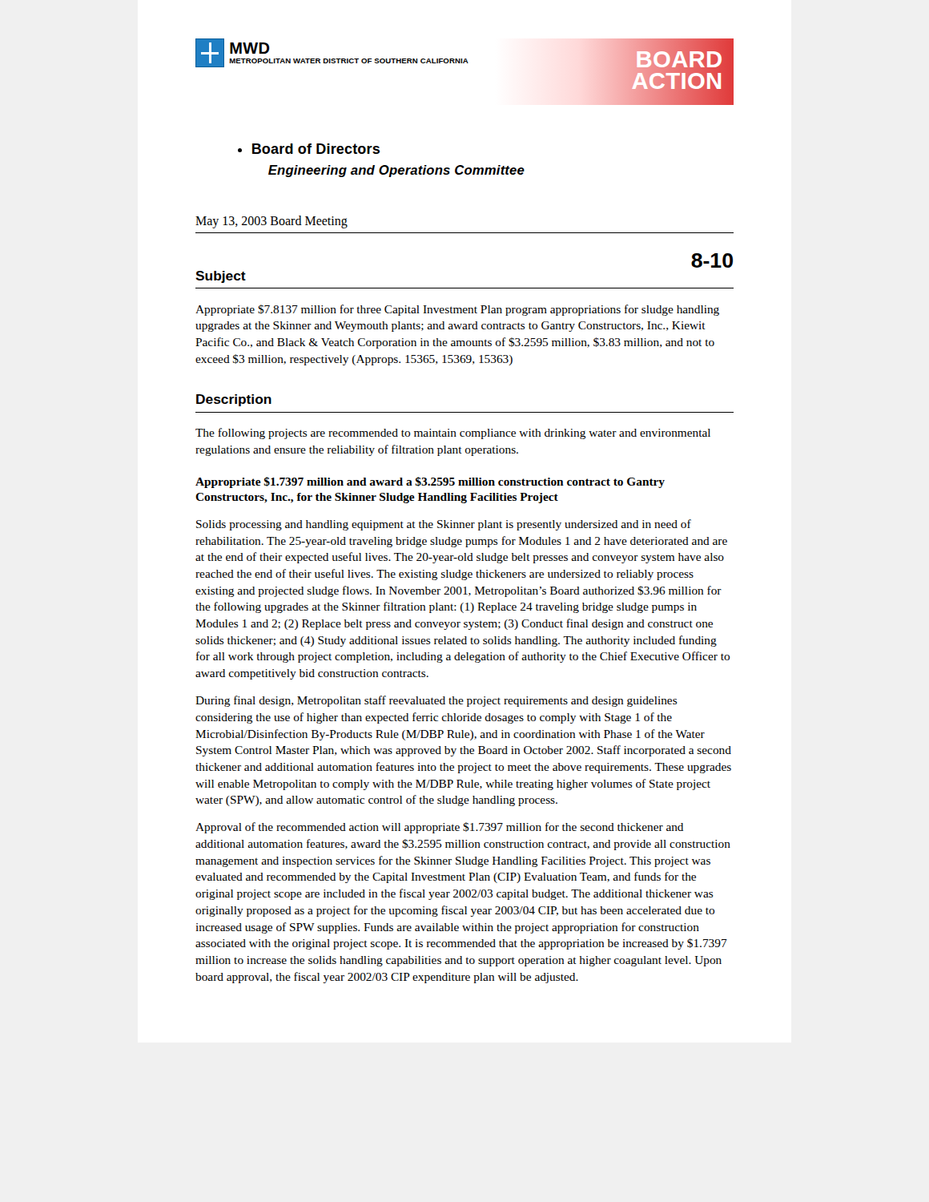MWD
METROPOLITAN WATER DISTRICT OF SOUTHERN CALIFORNIA
BOARD ACTION
Board of Directors Engineering and Operations Committee
May 13, 2003 Board Meeting
8-10
Subject
Appropriate $7.8137 million for three Capital Investment Plan program appropriations for sludge handling upgrades at the Skinner and Weymouth plants; and award contracts to Gantry Constructors, Inc., Kiewit Pacific Co., and Black & Veatch Corporation in the amounts of $3.2595 million, $3.83 million, and not to exceed $3 million, respectively (Approps. 15365, 15369, 15363)
Description
The following projects are recommended to maintain compliance with drinking water and environmental regulations and ensure the reliability of filtration plant operations.
Appropriate $1.7397 million and award a $3.2595 million construction contract to Gantry Constructors, Inc., for the Skinner Sludge Handling Facilities Project
Solids processing and handling equipment at the Skinner plant is presently undersized and in need of rehabilitation. The 25-year-old traveling bridge sludge pumps for Modules 1 and 2 have deteriorated and are at the end of their expected useful lives. The 20-year-old sludge belt presses and conveyor system have also reached the end of their useful lives. The existing sludge thickeners are undersized to reliably process existing and projected sludge flows. In November 2001, Metropolitan’s Board authorized $3.96 million for the following upgrades at the Skinner filtration plant: (1) Replace 24 traveling bridge sludge pumps in Modules 1 and 2; (2) Replace belt press and conveyor system; (3) Conduct final design and construct one solids thickener; and (4) Study additional issues related to solids handling. The authority included funding for all work through project completion, including a delegation of authority to the Chief Executive Officer to award competitively bid construction contracts.
During final design, Metropolitan staff reevaluated the project requirements and design guidelines considering the use of higher than expected ferric chloride dosages to comply with Stage 1 of the Microbial/Disinfection By-Products Rule (M/DBP Rule), and in coordination with Phase 1 of the Water System Control Master Plan, which was approved by the Board in October 2002. Staff incorporated a second thickener and additional automation features into the project to meet the above requirements. These upgrades will enable Metropolitan to comply with the M/DBP Rule, while treating higher volumes of State project water (SPW), and allow automatic control of the sludge handling process.
Approval of the recommended action will appropriate $1.7397 million for the second thickener and additional automation features, award the $3.2595 million construction contract, and provide all construction management and inspection services for the Skinner Sludge Handling Facilities Project. This project was evaluated and recommended by the Capital Investment Plan (CIP) Evaluation Team, and funds for the original project scope are included in the fiscal year 2002/03 capital budget. The additional thickener was originally proposed as a project for the upcoming fiscal year 2003/04 CIP, but has been accelerated due to increased usage of SPW supplies. Funds are available within the project appropriation for construction associated with the original project scope. It is recommended that the appropriation be increased by $1.7397 million to increase the solids handling capabilities and to support operation at higher coagulant level. Upon board approval, the fiscal year 2002/03 CIP expenditure plan will be adjusted.